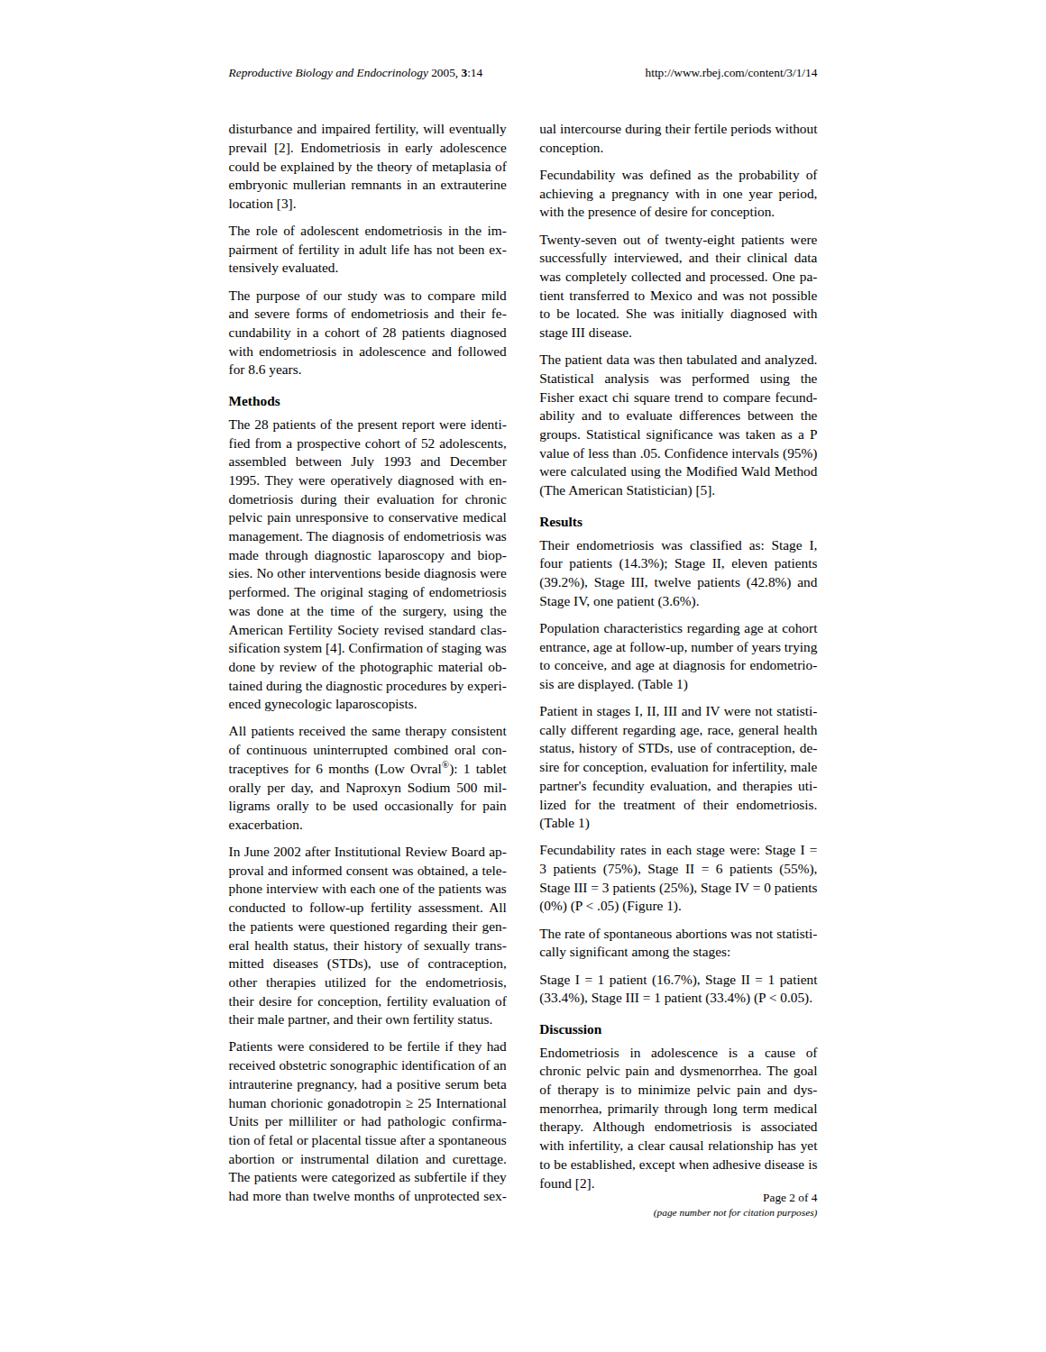Reproductive Biology and Endocrinology 2005, 3:14
http://www.rbej.com/content/3/1/14
disturbance and impaired fertility, will eventually prevail [2]. Endometriosis in early adolescence could be explained by the theory of metaplasia of embryonic mullerian remnants in an extrauterine location [3].
The role of adolescent endometriosis in the impairment of fertility in adult life has not been extensively evaluated.
The purpose of our study was to compare mild and severe forms of endometriosis and their fecundability in a cohort of 28 patients diagnosed with endometriosis in adolescence and followed for 8.6 years.
Methods
The 28 patients of the present report were identified from a prospective cohort of 52 adolescents, assembled between July 1993 and December 1995. They were operatively diagnosed with endometriosis during their evaluation for chronic pelvic pain unresponsive to conservative medical management. The diagnosis of endometriosis was made through diagnostic laparoscopy and biopsies. No other interventions beside diagnosis were performed. The original staging of endometriosis was done at the time of the surgery, using the American Fertility Society revised standard classification system [4]. Confirmation of staging was done by review of the photographic material obtained during the diagnostic procedures by experienced gynecologic laparoscopists.
All patients received the same therapy consistent of continuous uninterrupted combined oral contraceptives for 6 months (Low Ovral®): 1 tablet orally per day, and Naproxyn Sodium 500 milligrams orally to be used occasionally for pain exacerbation.
In June 2002 after Institutional Review Board approval and informed consent was obtained, a telephone interview with each one of the patients was conducted to follow-up fertility assessment. All the patients were questioned regarding their general health status, their history of sexually transmitted diseases (STDs), use of contraception, other therapies utilized for the endometriosis, their desire for conception, fertility evaluation of their male partner, and their own fertility status.
Patients were considered to be fertile if they had received obstetric sonographic identification of an intrauterine pregnancy, had a positive serum beta human chorionic gonadotropin ≥ 25 International Units per milliliter or had pathologic confirmation of fetal or placental tissue after a spontaneous abortion or instrumental dilation and curettage. The patients were categorized as subfertile if they had more than twelve months of unprotected sexual intercourse during their fertile periods without conception.
Fecundability was defined as the probability of achieving a pregnancy with in one year period, with the presence of desire for conception.
Twenty-seven out of twenty-eight patients were successfully interviewed, and their clinical data was completely collected and processed. One patient transferred to Mexico and was not possible to be located. She was initially diagnosed with stage III disease.
The patient data was then tabulated and analyzed. Statistical analysis was performed using the Fisher exact chi square trend to compare fecundability and to evaluate differences between the groups. Statistical significance was taken as a P value of less than .05. Confidence intervals (95%) were calculated using the Modified Wald Method (The American Statistician) [5].
Results
Their endometriosis was classified as: Stage I, four patients (14.3%); Stage II, eleven patients (39.2%), Stage III, twelve patients (42.8%) and Stage IV, one patient (3.6%).
Population characteristics regarding age at cohort entrance, age at follow-up, number of years trying to conceive, and age at diagnosis for endometriosis are displayed. (Table 1)
Patient in stages I, II, III and IV were not statistically different regarding age, race, general health status, history of STDs, use of contraception, desire for conception, evaluation for infertility, male partner's fecundity evaluation, and therapies utilized for the treatment of their endometriosis. (Table 1)
Fecundability rates in each stage were: Stage I = 3 patients (75%), Stage II = 6 patients (55%), Stage III = 3 patients (25%), Stage IV = 0 patients (0%) (P < .05) (Figure 1).
The rate of spontaneous abortions was not statistically significant among the stages:
Stage I = 1 patient (16.7%), Stage II = 1 patient (33.4%), Stage III = 1 patient (33.4%) (P < 0.05).
Discussion
Endometriosis in adolescence is a cause of chronic pelvic pain and dysmenorrhea. The goal of therapy is to minimize pelvic pain and dysmenorrhea, primarily through long term medical therapy. Although endometriosis is associated with infertility, a clear causal relationship has yet to be established, except when adhesive disease is found [2].
Page 2 of 4
(page number not for citation purposes)